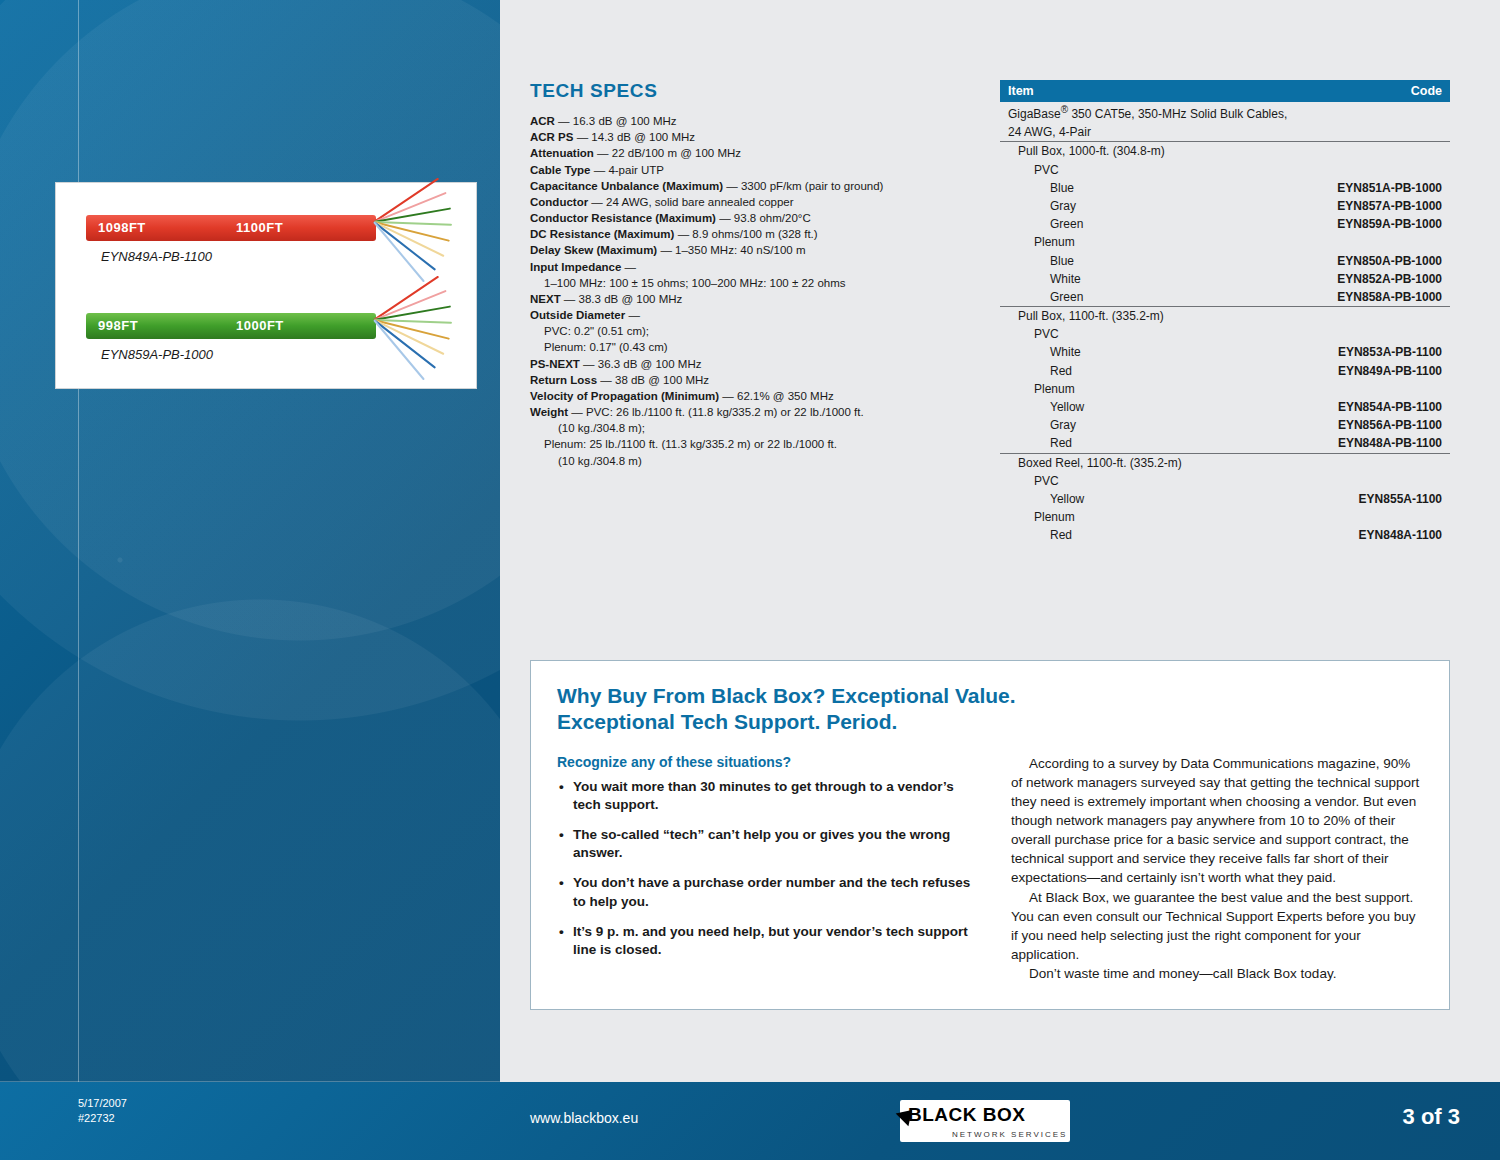1098FT 1100FT
EYN849A-PB-1100
998FT 1000FT
EYN859A-PB-1000
TECH SPECS
ACR — 16.3 dB @ 100 MHz
ACR PS — 14.3 dB @ 100 MHz
Attenuation — 22 dB/100 m @ 100 MHz
Cable Type — 4-pair UTP
Capacitance Unbalance (Maximum) — 3300 pF/km (pair to ground)
Conductor — 24 AWG, solid bare annealed copper
Conductor Resistance (Maximum) — 93.8 ohm/20°C
DC Resistance (Maximum) — 8.9 ohms/100 m (328 ft.)
Delay Skew (Maximum) — 1–350 MHz: 40 nS/100 m
Input Impedance —
1–100 MHz: 100 ± 15 ohms; 100–200 MHz: 100 ± 22 ohms
NEXT — 38.3 dB @ 100 MHz
Outside Diameter —
PVC: 0.2" (0.51 cm);
Plenum: 0.17" (0.43 cm)
PS-NEXT — 36.3 dB @ 100 MHz
Return Loss — 38 dB @ 100 MHz
Velocity of Propagation (Minimum) — 62.1% @ 350 MHz
Weight — PVC: 26 lb./1100 ft. (11.8 kg/335.2 m) or 22 lb./1000 ft.
(10 kg./304.8 m);
Plenum: 25 lb./1100 ft. (11.3 kg/335.2 m) or 22 lb./1000 ft.
(10 kg./304.8 m)
| Item | Code |
| --- | --- |
| GigaBase ® 350 CAT5e, 350-MHz Solid Bulk Cables, | |
| 24 AWG, 4-Pair | |
| Pull Box, 1000-ft. (304.8-m) | |
| PVC | |
| Blue | EYN851A-PB-1000 |
| Gray | EYN857A-PB-1000 |
| Green | EYN859A-PB-1000 |
| Plenum | |
| Blue | EYN850A-PB-1000 |
| White | EYN852A-PB-1000 |
| Green | EYN858A-PB-1000 |
| Pull Box, 1100-ft. (335.2-m) | |
| PVC | |
| White | EYN853A-PB-1100 |
| Red | EYN849A-PB-1100 |
| Plenum | |
| Yellow | EYN854A-PB-1100 |
| Gray | EYN856A-PB-1100 |
| Red | EYN848A-PB-1100 |
| Boxed Reel, 1100-ft. (335.2-m) | |
| PVC | |
| Yellow | EYN855A-1100 |
| Plenum | |
| Red | EYN848A-1100 |
Why Buy From Black Box? Exceptional Value.
Exceptional Tech Support. Period.
Recognize any of these situations?
You wait more than 30 minutes to get through to a vendor’s tech support.
The so-called “tech” can’t help you or gives you the wrong answer.
You don’t have a purchase order number and the tech refuses to help you.
It’s 9 p. m. and you need help, but your vendor’s tech support line is closed.
According to a survey by Data Communications magazine, 90% of network managers surveyed say that getting the technical support they need is extremely important when choosing a vendor. But even though network managers pay anywhere from 10 to 20% of their overall purchase price for a basic service and support contract, the technical support and service they receive falls far short of their expectations—and certainly isn’t worth what they paid.
At Black Box, we guarantee the best value and the best support. You can even consult our Technical Support Experts before you buy if you need help selecting just the right component for your application.
Don’t waste time and money—call Black Box today.
5/17/2007
#22732
www.blackbox.eu
BLACK BOX NETWORK SERVICES
3 of 3